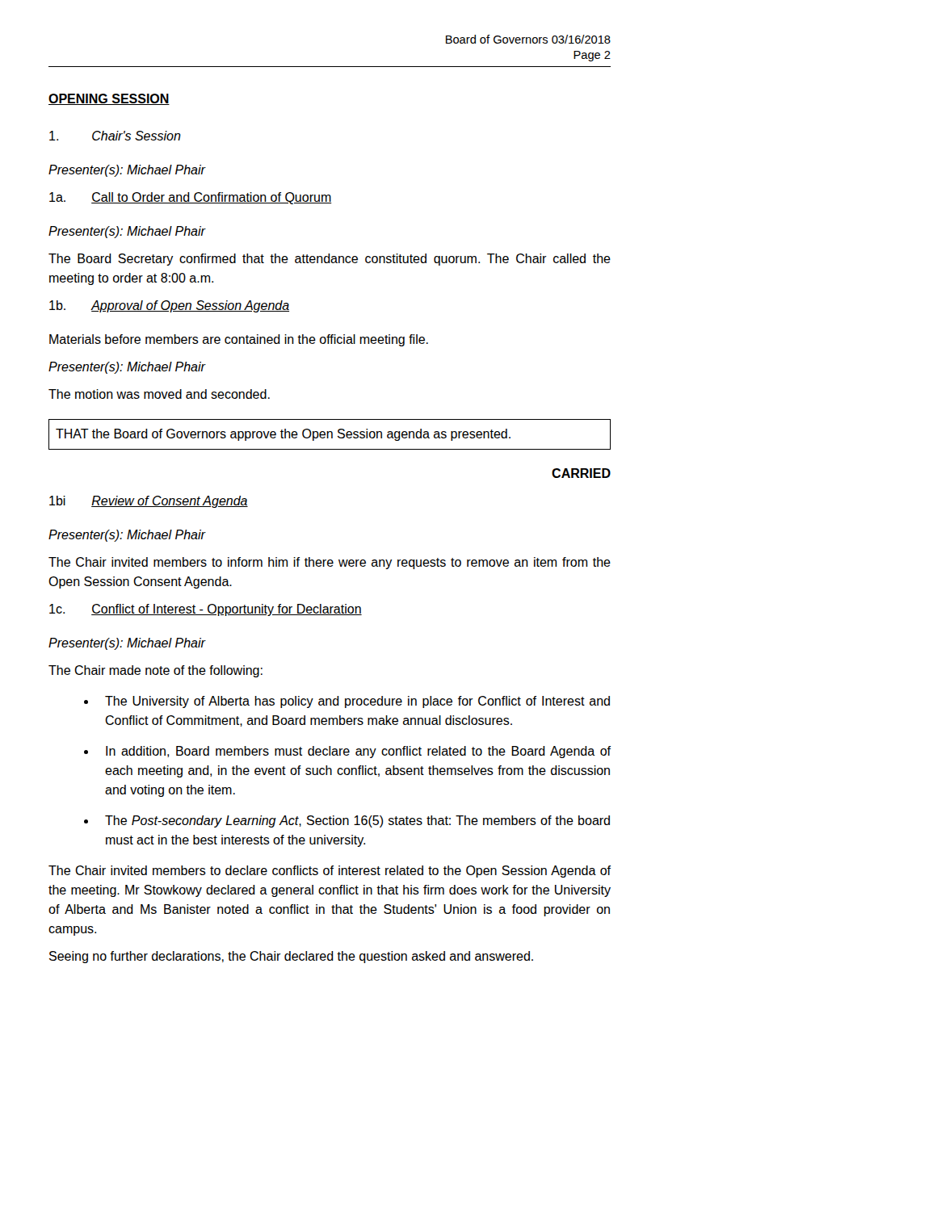Board of Governors 03/16/2018
Page 2
OPENING SESSION
1. Chair's Session
Presenter(s): Michael Phair
1a. Call to Order and Confirmation of Quorum
Presenter(s): Michael Phair
The Board Secretary confirmed that the attendance constituted quorum. The Chair called the meeting to order at 8:00 a.m.
1b. Approval of Open Session Agenda
Materials before members are contained in the official meeting file.
Presenter(s): Michael Phair
The motion was moved and seconded.
THAT the Board of Governors approve the Open Session agenda as presented.
CARRIED
1bi Review of Consent Agenda
Presenter(s): Michael Phair
The Chair invited members to inform him if there were any requests to remove an item from the Open Session Consent Agenda.
1c. Conflict of Interest - Opportunity for Declaration
Presenter(s): Michael Phair
The Chair made note of the following:
The University of Alberta has policy and procedure in place for Conflict of Interest and Conflict of Commitment, and Board members make annual disclosures.
In addition, Board members must declare any conflict related to the Board Agenda of each meeting and, in the event of such conflict, absent themselves from the discussion and voting on the item.
The Post-secondary Learning Act, Section 16(5) states that: The members of the board must act in the best interests of the university.
The Chair invited members to declare conflicts of interest related to the Open Session Agenda of the meeting. Mr Stowkowy declared a general conflict in that his firm does work for the University of Alberta and Ms Banister noted a conflict in that the Students' Union is a food provider on campus.
Seeing no further declarations, the Chair declared the question asked and answered.